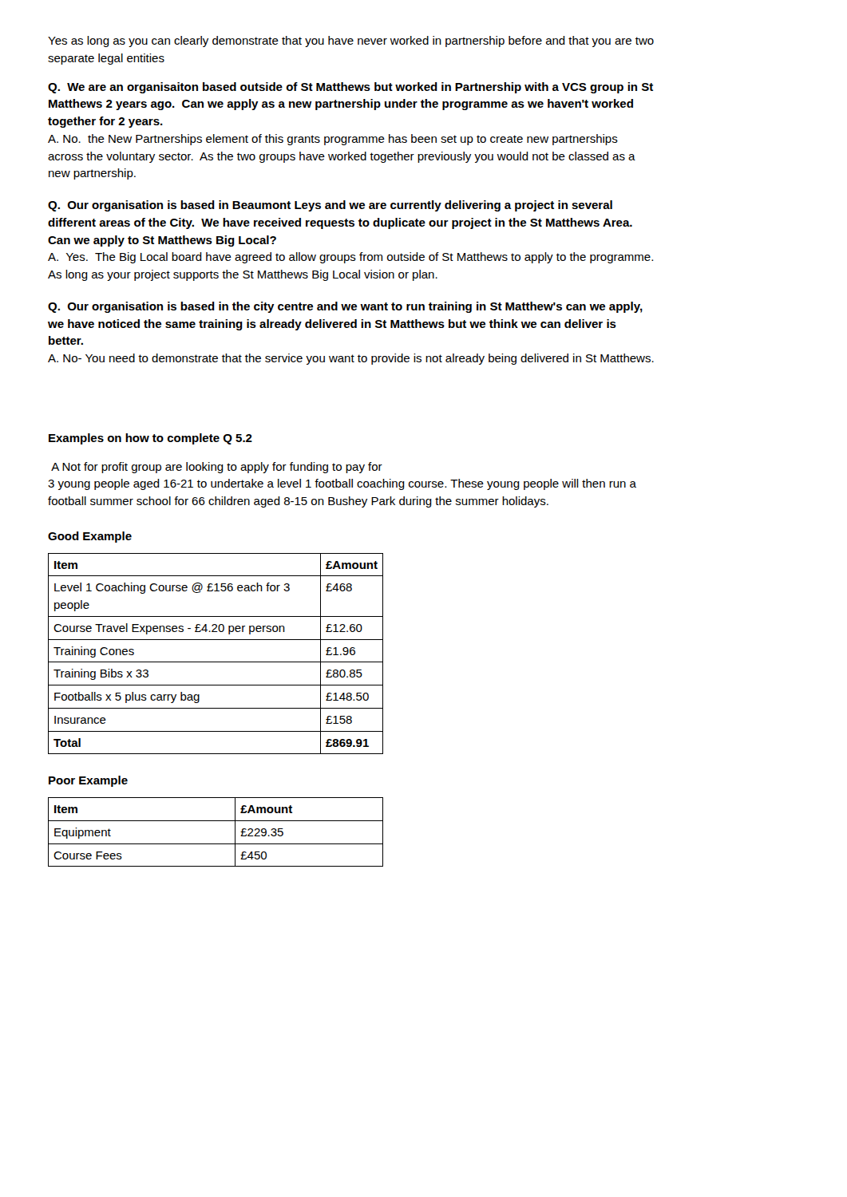Yes as long as you can clearly demonstrate that you have never worked in partnership before and that you are two separate legal entities
Q. We are an organisaiton based outside of St Matthews but worked in Partnership with a VCS group in St Matthews 2 years ago. Can we apply as a new partnership under the programme as we haven't worked together for 2 years.
A. No. the New Partnerships element of this grants programme has been set up to create new partnerships across the voluntary sector. As the two groups have worked together previously you would not be classed as a new partnership.
Q. Our organisation is based in Beaumont Leys and we are currently delivering a project in several different areas of the City. We have received requests to duplicate our project in the St Matthews Area. Can we apply to St Matthews Big Local?
A. Yes. The Big Local board have agreed to allow groups from outside of St Matthews to apply to the programme. As long as your project supports the St Matthews Big Local vision or plan.
Q. Our organisation is based in the city centre and we want to run training in St Matthew's can we apply, we have noticed the same training is already delivered in St Matthews but we think we can deliver is better.
A. No- You need to demonstrate that the service you want to provide is not already being delivered in St Matthews.
Examples on how to complete Q 5.2
A Not for profit group are looking to apply for funding to pay for
3 young people aged 16-21 to undertake a level 1 football coaching course. These young people will then run a football summer school for 66 children aged 8-15 on Bushey Park during the summer holidays.
Good Example
| Item | £Amount |
| --- | --- |
| Level 1 Coaching Course @ £156 each for 3 people | £468 |
| Course Travel Expenses - £4.20 per person | £12.60 |
| Training Cones | £1.96 |
| Training Bibs x 33 | £80.85 |
| Footballs x 5 plus carry bag | £148.50 |
| Insurance | £158 |
| Total | £869.91 |
Poor Example
| Item | £Amount |
| --- | --- |
| Equipment | £229.35 |
| Course Fees | £450 |